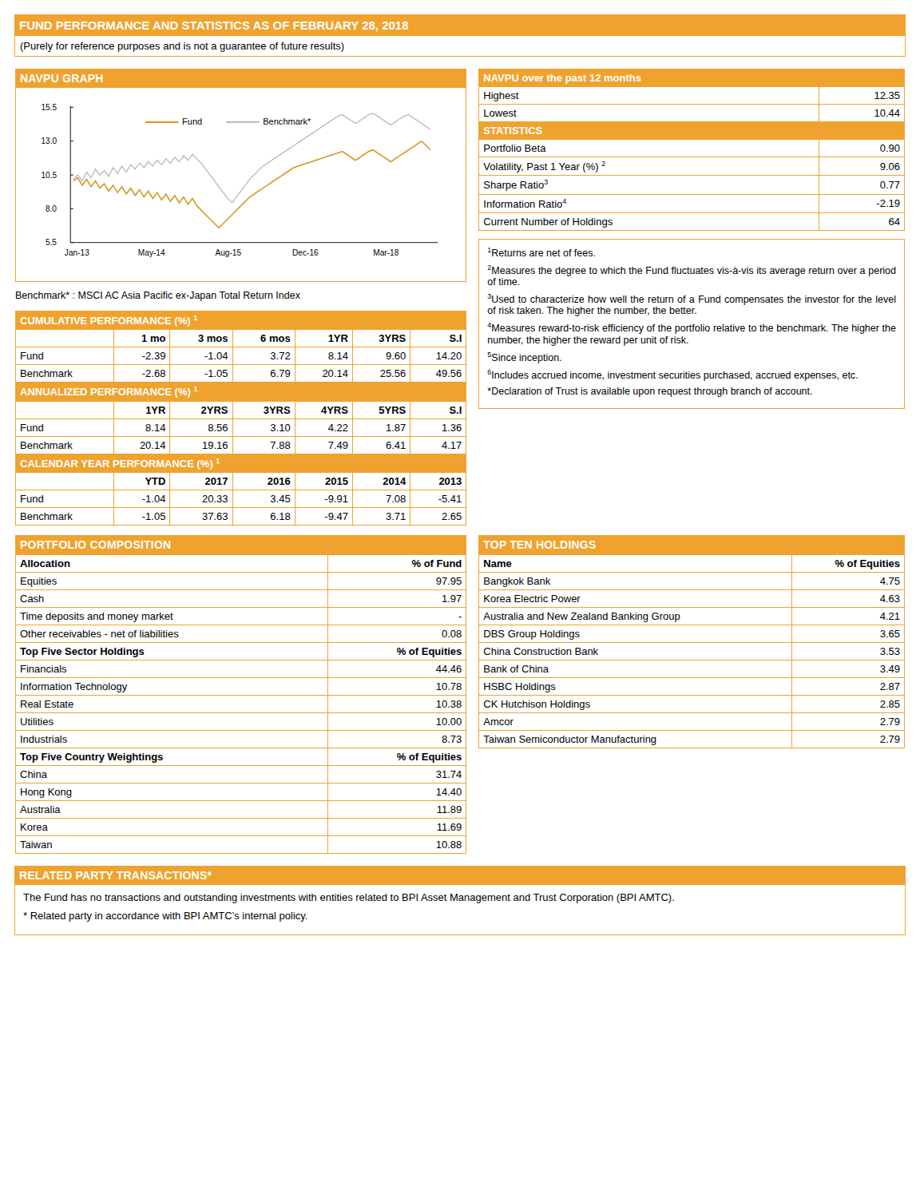FUND PERFORMANCE AND STATISTICS AS OF FEBRUARY 28, 2018
(Purely for reference purposes and is not a guarantee of future results)
| NAVPU GRAPH 15.5 13.0 10.5 8.0 5.5 Jan-13 May-14 Aug-15 Dec-16 Mar-18 Fund Benchmark* Benchmark* : MSCI AC Asia Pacific ex-Japan Total Return Index / CUMULATIVE PERFORMANCE (%) 1 / / --- / / / 1 mo / 3 mos / 6 mos / 1YR / 3YRS / S.I / / Fund / -2.39 / -1.04 / 3.72 / 8.14 / 9.60 / 14.20 / / Benchmark / -2.68 / -1.05 / 6.79 / 20.14 / 25.56 / 49.56 / / ANNUALIZED PERFORMANCE (%) 1 / / / 1YR / 2YRS / 3YRS / 4YRS / 5YRS / S.I / / Fund / 8.14 / 8.56 / 3.10 / 4.22 / 1.87 / 1.36 / / Benchmark / 20.14 / 19.16 / 7.88 / 7.49 / 6.41 / 4.17 / / CALENDAR YEAR PERFORMANCE (%) 1 / / / YTD / 2017 / 2016 / 2015 / 2014 / 2013 / / Fund / -1.04 / 20.33 / 3.45 / -9.91 / 7.08 / -5.41 / / Benchmark / -1.05 / 37.63 / 6.18 / -9.47 / 3.71 / 2.65 / | / NAVPU over the past 12 months / / --- / / Highest / 12.35 / / Lowest / 10.44 / / STATISTICS / / Portfolio Beta / 0.90 / / Volatility, Past 1 Year (%) 2 / 9.06 / / Sharpe Ratio 3 / 0.77 / / Information Ratio 4 / -2.19 / / Current Number of Holdings / 64 / 1 Returns are net of fees. 2 Measures the degree to which the Fund fluctuates vis-à-vis its average return over a period of time. 3 Used to characterize how well the return of a Fund compensates the investor for the level of risk taken. The higher the number, the better. 4 Measures reward-to-risk efficiency of the portfolio relative to the benchmark. The higher the number, the higher the reward per unit of risk. 5 Since inception. 6 Includes accrued income, investment securities purchased, accrued expenses, etc. *Declaration of Trust is available upon request through branch of account. |
| PORTFOLIO COMPOSITION / Allocation / % of Fund / / --- / --- / / Equities / 97.95 / / Cash / 1.97 / / Time deposits and money market / - / / Other receivables - net of liabilities / 0.08 / / Top Five Sector Holdings / % of Equities / / Financials / 44.46 / / Information Technology / 10.78 / / Real Estate / 10.38 / / Utilities / 10.00 / / Industrials / 8.73 / / Top Five Country Weightings / % of Equities / / China / 31.74 / / Hong Kong / 14.40 / / Australia / 11.89 / / Korea / 11.69 / / Taiwan / 10.88 / | TOP TEN HOLDINGS / Name / % of Equities / / --- / --- / / Bangkok Bank / 4.75 / / Korea Electric Power / 4.63 / / Australia and New Zealand Banking Group / 4.21 / / DBS Group Holdings / 3.65 / / China Construction Bank / 3.53 / / Bank of China / 3.49 / / HSBC Holdings / 2.87 / / CK Hutchison Holdings / 2.85 / / Amcor / 2.79 / / Taiwan Semiconductor Manufacturing / 2.79 / |
RELATED PARTY TRANSACTIONS*
The Fund has no transactions and outstanding investments with entities related to BPI Asset Management and Trust Corporation (BPI AMTC).
* Related party in accordance with BPI AMTC’s internal policy.